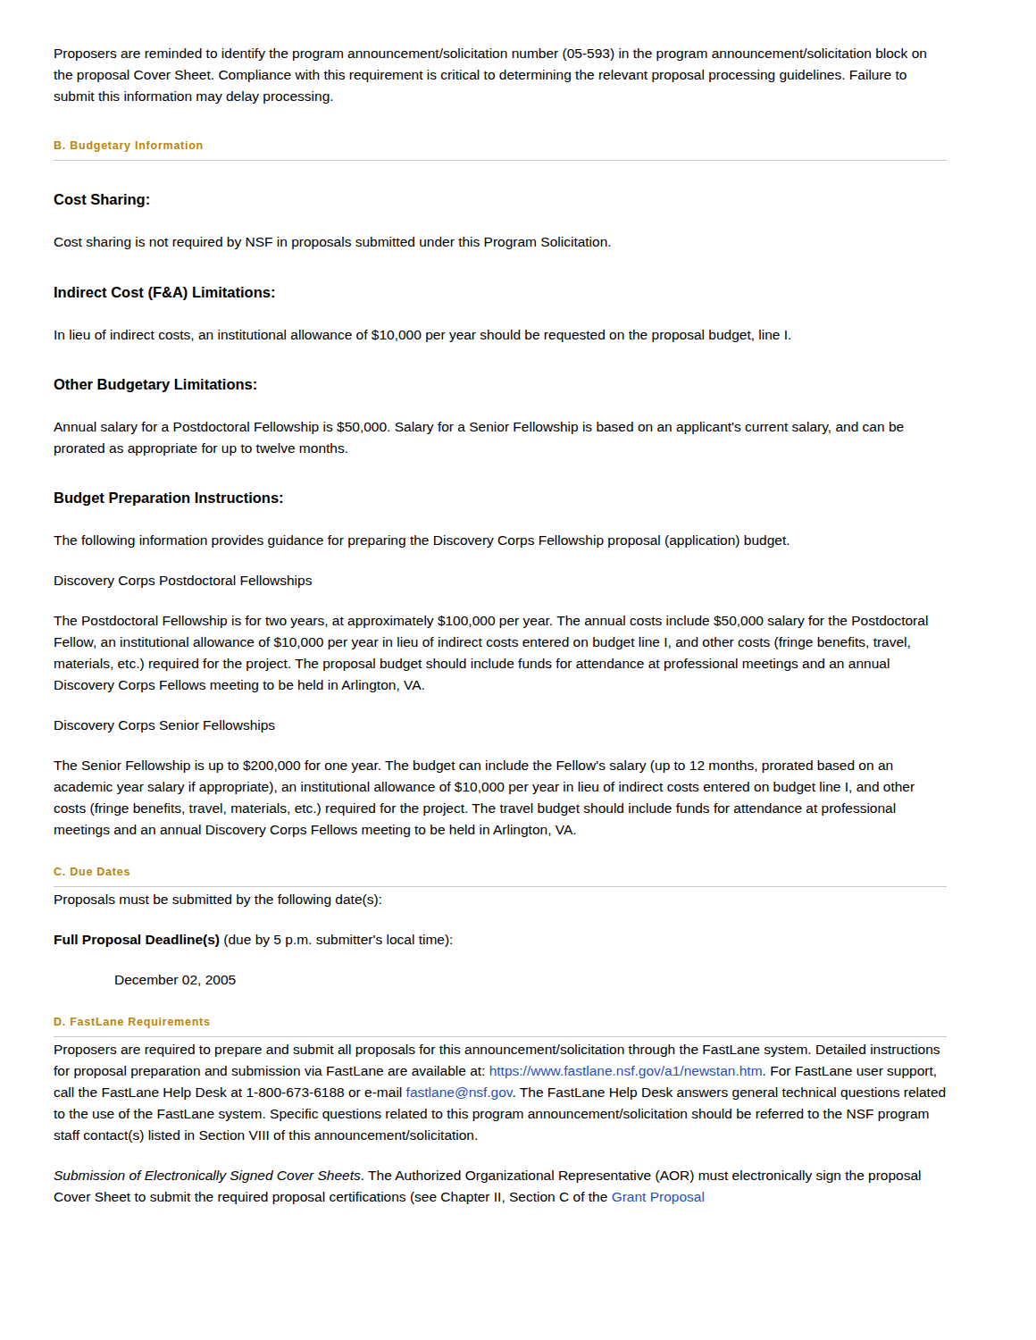Proposers are reminded to identify the program announcement/solicitation number (05-593) in the program announcement/solicitation block on the proposal Cover Sheet. Compliance with this requirement is critical to determining the relevant proposal processing guidelines. Failure to submit this information may delay processing.
B. Budgetary Information
Cost Sharing:
Cost sharing is not required by NSF in proposals submitted under this Program Solicitation.
Indirect Cost (F&A) Limitations:
In lieu of indirect costs, an institutional allowance of $10,000 per year should be requested on the proposal budget, line I.
Other Budgetary Limitations:
Annual salary for a Postdoctoral Fellowship is $50,000. Salary for a Senior Fellowship is based on an applicant's current salary, and can be prorated as appropriate for up to twelve months.
Budget Preparation Instructions:
The following information provides guidance for preparing the Discovery Corps Fellowship proposal (application) budget.
Discovery Corps Postdoctoral Fellowships
The Postdoctoral Fellowship is for two years, at approximately $100,000 per year. The annual costs include $50,000 salary for the Postdoctoral Fellow, an institutional allowance of $10,000 per year in lieu of indirect costs entered on budget line I, and other costs (fringe benefits, travel, materials, etc.) required for the project. The proposal budget should include funds for attendance at professional meetings and an annual Discovery Corps Fellows meeting to be held in Arlington, VA.
Discovery Corps Senior Fellowships
The Senior Fellowship is up to $200,000 for one year. The budget can include the Fellow's salary (up to 12 months, prorated based on an academic year salary if appropriate), an institutional allowance of $10,000 per year in lieu of indirect costs entered on budget line I, and other costs (fringe benefits, travel, materials, etc.) required for the project. The travel budget should include funds for attendance at professional meetings and an annual Discovery Corps Fellows meeting to be held in Arlington, VA.
C. Due Dates
Proposals must be submitted by the following date(s):
Full Proposal Deadline(s) (due by 5 p.m. submitter's local time):
December 02, 2005
D. FastLane Requirements
Proposers are required to prepare and submit all proposals for this announcement/solicitation through the FastLane system. Detailed instructions for proposal preparation and submission via FastLane are available at: https://www.fastlane.nsf.gov/a1/newstan.htm. For FastLane user support, call the FastLane Help Desk at 1-800-673-6188 or e-mail fastlane@nsf.gov. The FastLane Help Desk answers general technical questions related to the use of the FastLane system. Specific questions related to this program announcement/solicitation should be referred to the NSF program staff contact(s) listed in Section VIII of this announcement/solicitation.
Submission of Electronically Signed Cover Sheets. The Authorized Organizational Representative (AOR) must electronically sign the proposal Cover Sheet to submit the required proposal certifications (see Chapter II, Section C of the Grant Proposal